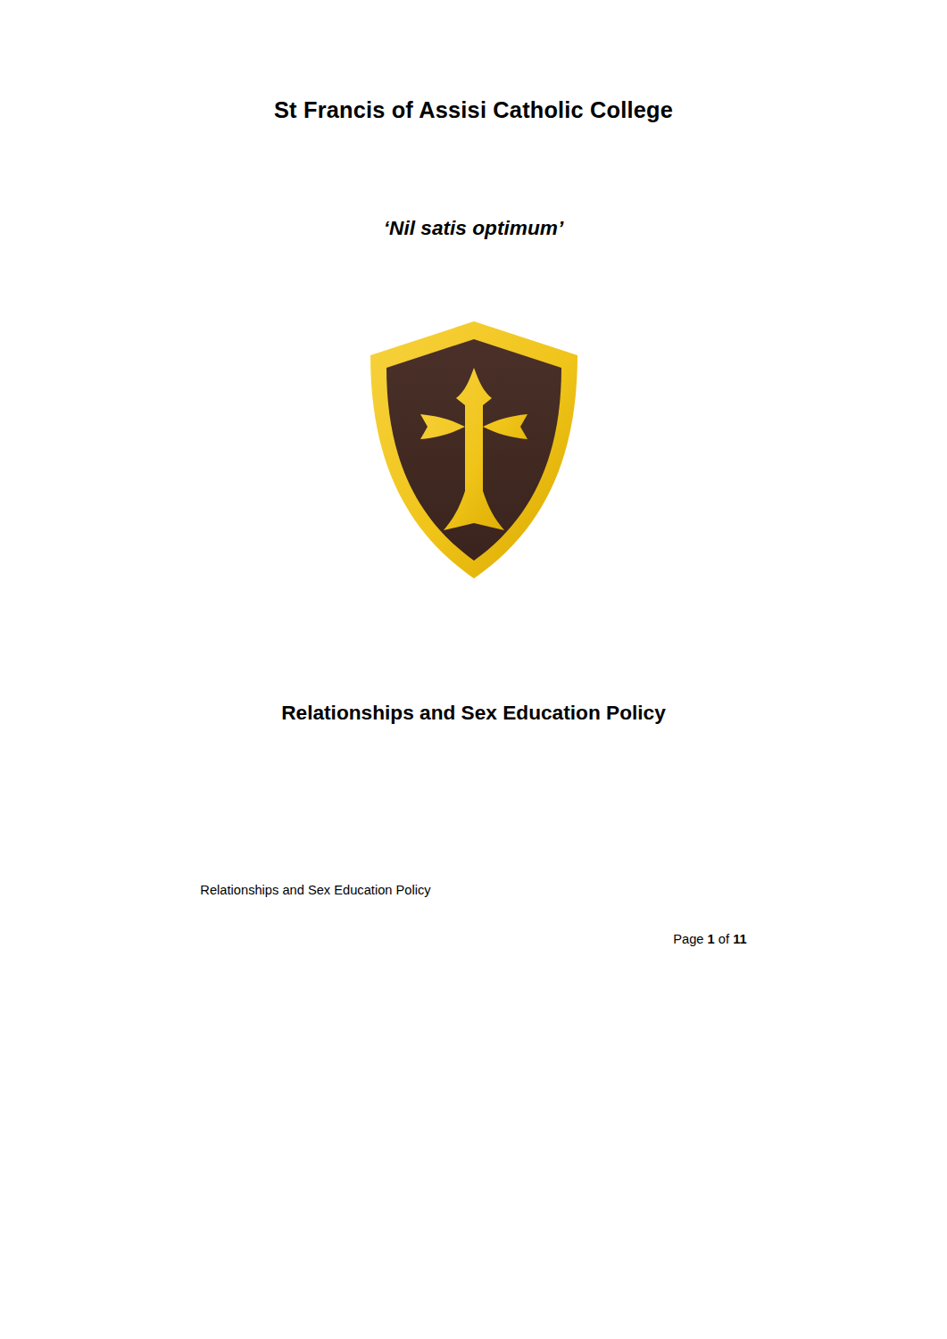St Francis of Assisi Catholic College
‘Nil satis optimum’
Relationships and Sex Education Policy
Relationships and Sex Education Policy
Page 1 of 11